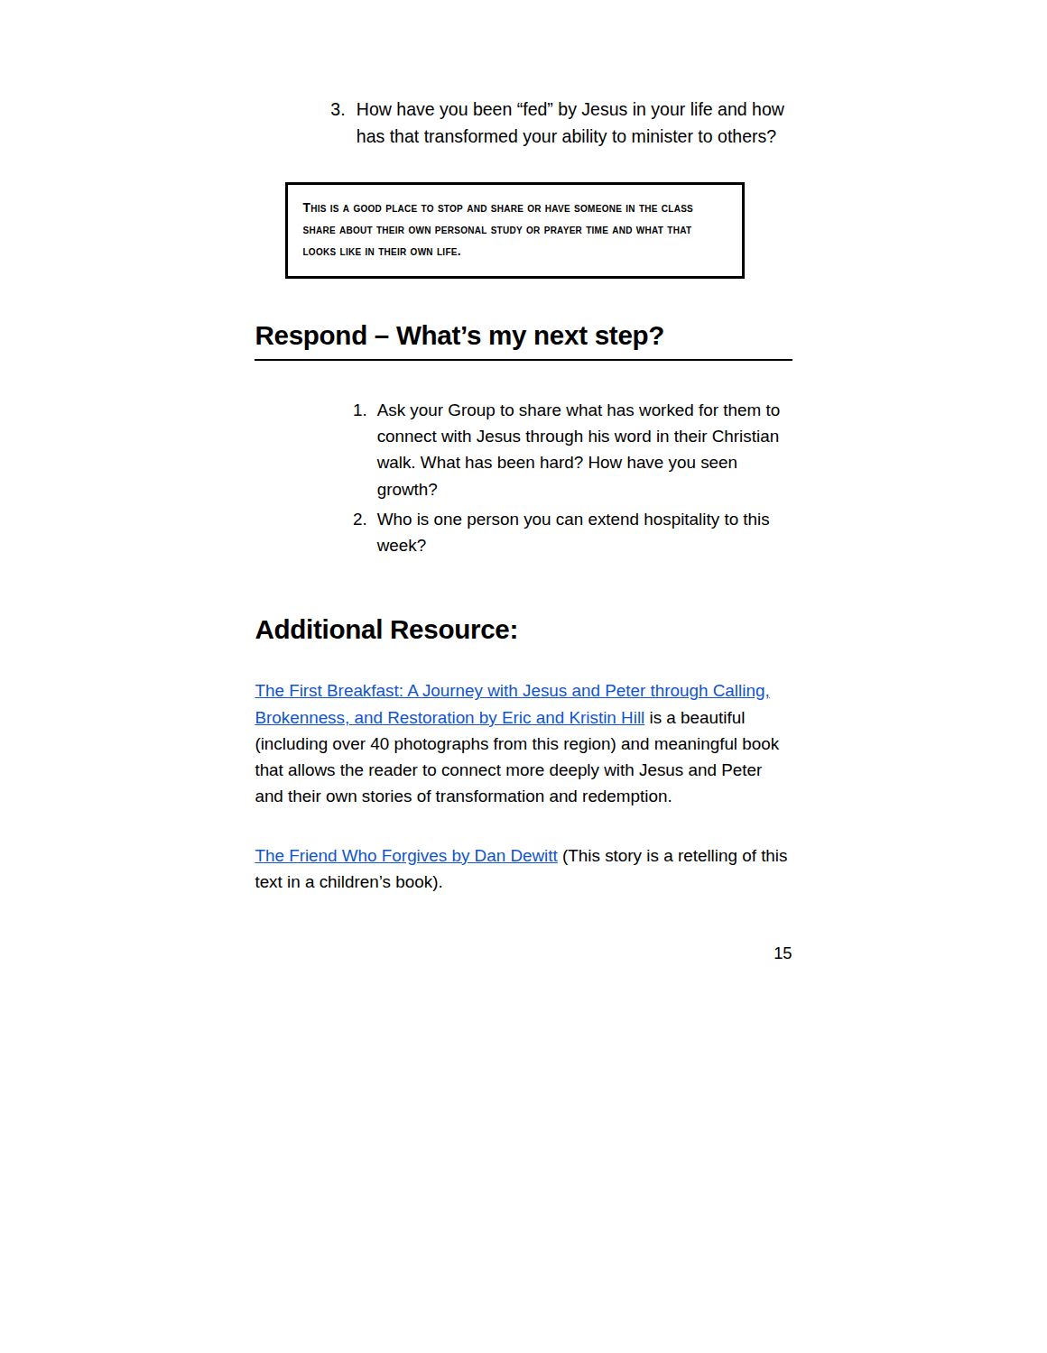How have you been “fed” by Jesus in your life and how has that transformed your ability to minister to others?
This is a good place to stop and share or have someone in the class share about their own personal study or prayer time and what that looks like in their own life.
Respond – What’s my next step?
Ask your Group to share what has worked for them to connect with Jesus through his word in their Christian walk. What has been hard? How have you seen growth?
Who is one person you can extend hospitality to this week?
Additional Resource:
The First Breakfast: A Journey with Jesus and Peter through Calling, Brokenness, and Restoration by Eric and Kristin Hill is a beautiful (including over 40 photographs from this region) and meaningful book that allows the reader to connect more deeply with Jesus and Peter and their own stories of transformation and redemption.
The Friend Who Forgives by Dan Dewitt (This story is a retelling of this text in a children’s book).
15